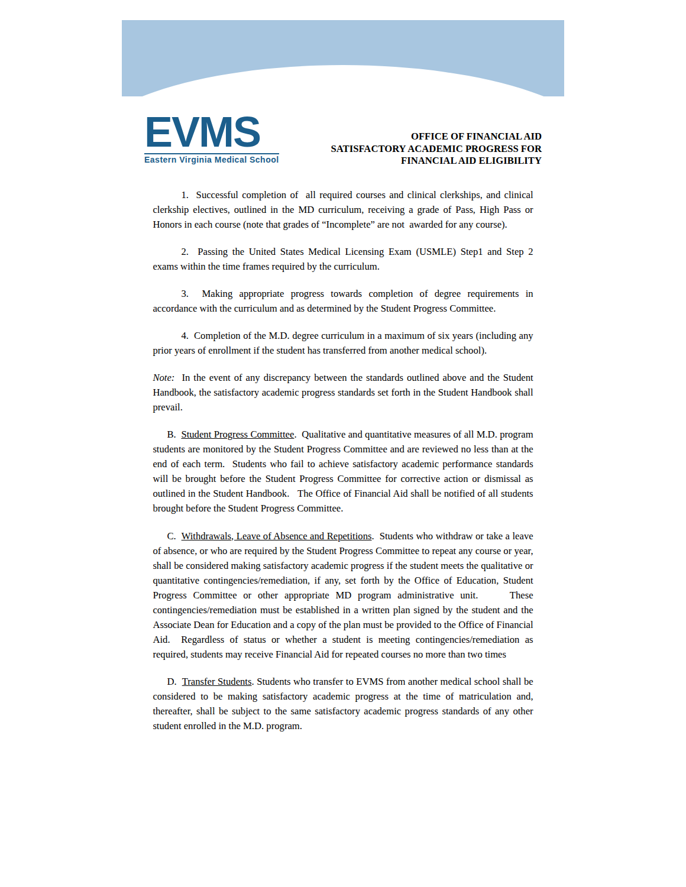EVMS Eastern Virginia Medical School
Office of Financial Aid
Satisfactory Academic Progress for
Financial Aid Eligibility
1. Successful completion of all required courses and clinical clerkships, and clinical clerkship electives, outlined in the MD curriculum, receiving a grade of Pass, High Pass or Honors in each course (note that grades of “Incomplete” are not awarded for any course).
2. Passing the United States Medical Licensing Exam (USMLE) Step1 and Step 2 exams within the time frames required by the curriculum.
3. Making appropriate progress towards completion of degree requirements in accordance with the curriculum and as determined by the Student Progress Committee.
4. Completion of the M.D. degree curriculum in a maximum of six years (including any prior years of enrollment if the student has transferred from another medical school).
Note: In the event of any discrepancy between the standards outlined above and the Student Handbook, the satisfactory academic progress standards set forth in the Student Handbook shall prevail.
B. Student Progress Committee. Qualitative and quantitative measures of all M.D. program students are monitored by the Student Progress Committee and are reviewed no less than at the end of each term. Students who fail to achieve satisfactory academic performance standards will be brought before the Student Progress Committee for corrective action or dismissal as outlined in the Student Handbook. The Office of Financial Aid shall be notified of all students brought before the Student Progress Committee.
C. Withdrawals, Leave of Absence and Repetitions. Students who withdraw or take a leave of absence, or who are required by the Student Progress Committee to repeat any course or year, shall be considered making satisfactory academic progress if the student meets the qualitative or quantitative contingencies/remediation, if any, set forth by the Office of Education, Student Progress Committee or other appropriate MD program administrative unit. These contingencies/remediation must be established in a written plan signed by the student and the Associate Dean for Education and a copy of the plan must be provided to the Office of Financial Aid. Regardless of status or whether a student is meeting contingencies/remediation as required, students may receive Financial Aid for repeated courses no more than two times
D. Transfer Students. Students who transfer to EVMS from another medical school shall be considered to be making satisfactory academic progress at the time of matriculation and, thereafter, shall be subject to the same satisfactory academic progress standards of any other student enrolled in the M.D. program.